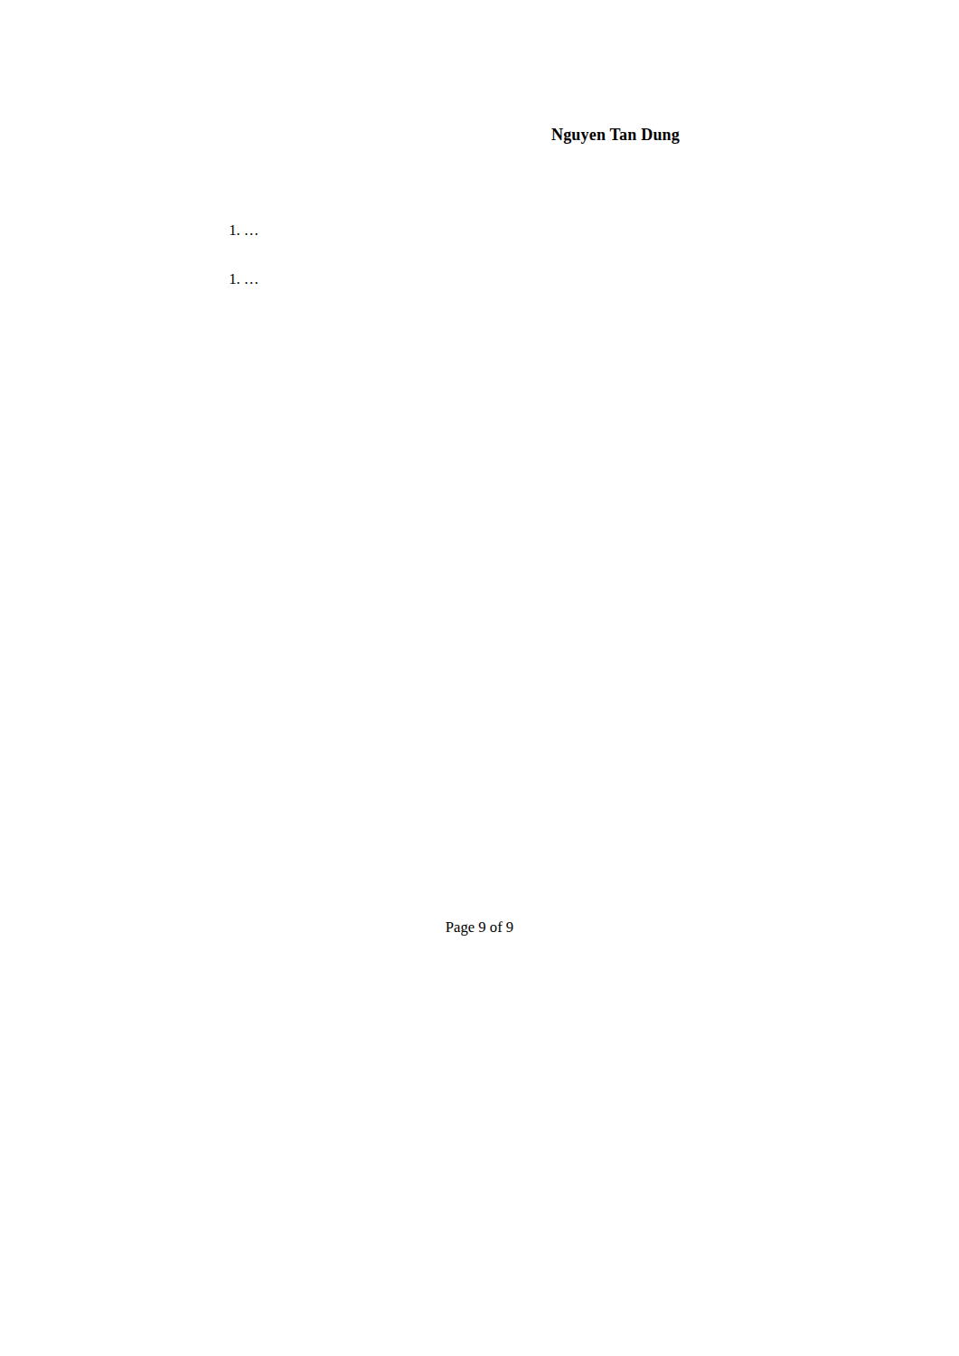Nguyen Tan Dung
…
…
Page 9 of 9